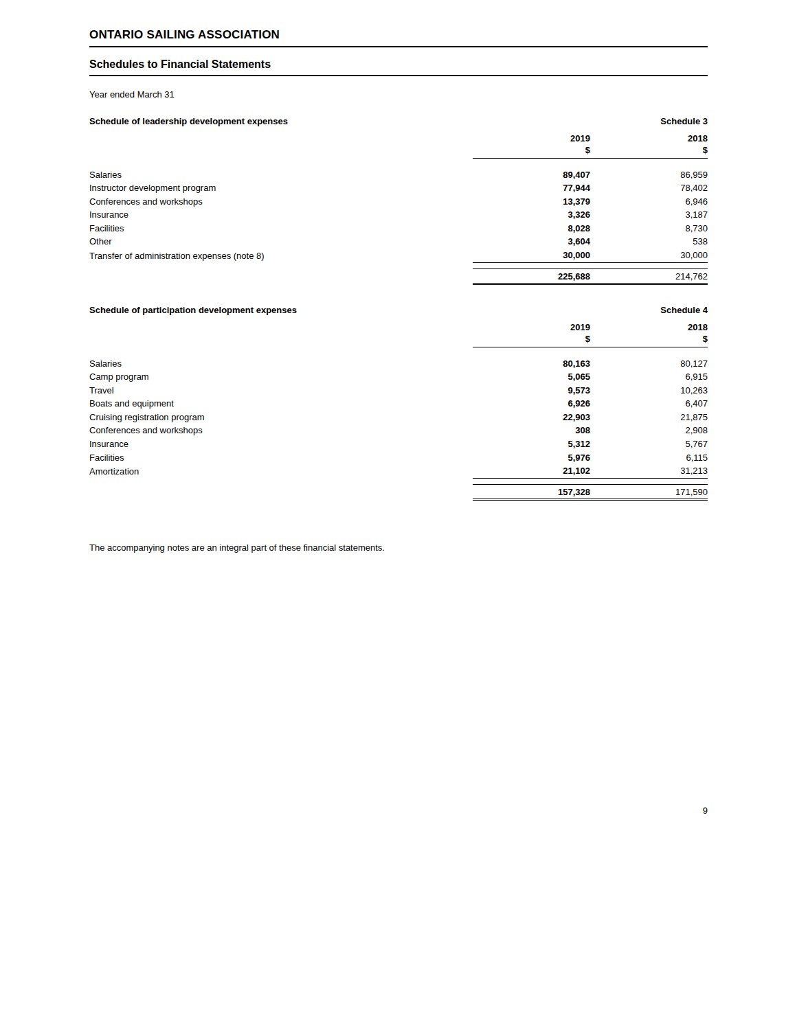ONTARIO SAILING ASSOCIATION
Schedules to Financial Statements
Year ended March 31
Schedule of leadership development expenses Schedule 3
| | 2019 | 2018 |
| | $ | $ |
| Salaries | 89,407 | 86,959 |
| Instructor development program | 77,944 | 78,402 |
| Conferences and workshops | 13,379 | 6,946 |
| Insurance | 3,326 | 3,187 |
| Facilities | 8,028 | 8,730 |
| Other | 3,604 | 538 |
| Transfer of administration expenses (note 8) | 30,000 | 30,000 |
| | 225,688 | 214,762 |
Schedule of participation development expenses Schedule 4
| | 2019 | 2018 |
| | $ | $ |
| Salaries | 80,163 | 80,127 |
| Camp program | 5,065 | 6,915 |
| Travel | 9,573 | 10,263 |
| Boats and equipment | 6,926 | 6,407 |
| Cruising registration program | 22,903 | 21,875 |
| Conferences and workshops | 308 | 2,908 |
| Insurance | 5,312 | 5,767 |
| Facilities | 5,976 | 6,115 |
| Amortization | 21,102 | 31,213 |
| | 157,328 | 171,590 |
The accompanying notes are an integral part of these financial statements.
9